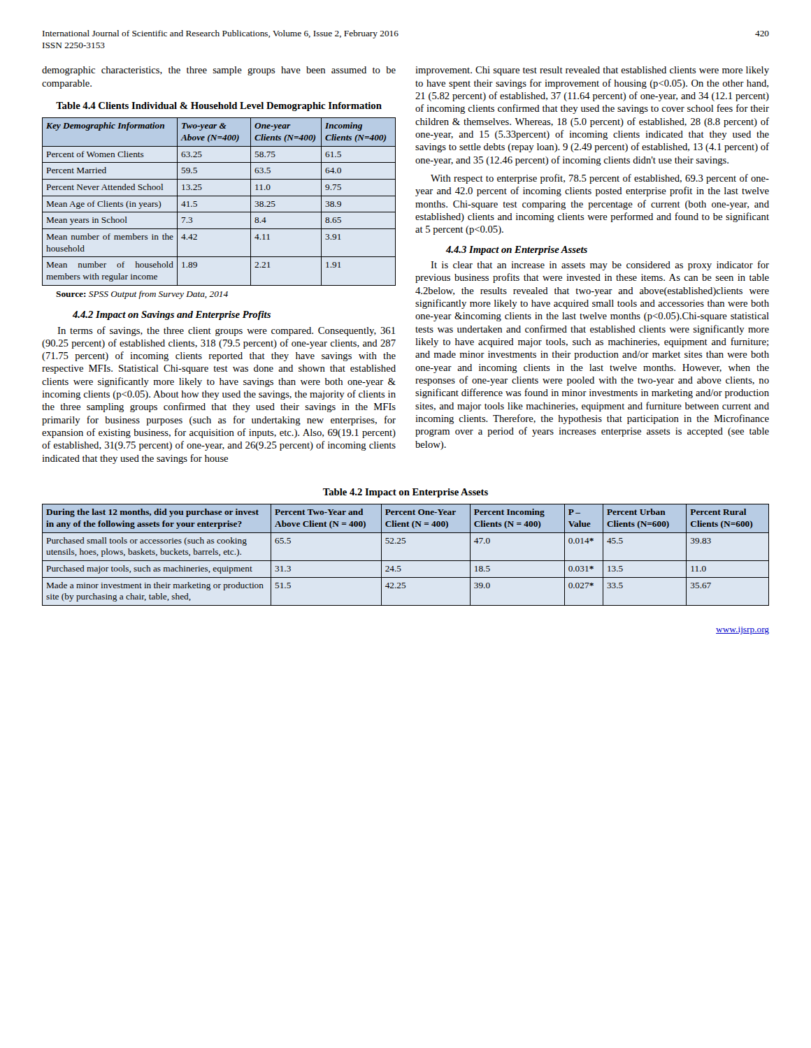International Journal of Scientific and Research Publications, Volume 6, Issue 2, February 2016
ISSN 2250-3153
420
demographic characteristics, the three sample groups have been assumed to be comparable.
Table 4.4 Clients Individual & Household Level Demographic Information
| Key Demographic Information | Two-year & Above (N=400) | One-year Clients (N=400) | Incoming Clients (N=400) |
| --- | --- | --- | --- |
| Percent of Women Clients | 63.25 | 58.75 | 61.5 |
| Percent Married | 59.5 | 63.5 | 64.0 |
| Percent Never Attended School | 13.25 | 11.0 | 9.75 |
| Mean Age of Clients (in years) | 41.5 | 38.25 | 38.9 |
| Mean years in School | 7.3 | 8.4 | 8.65 |
| Mean number of members in the household | 4.42 | 4.11 | 3.91 |
| Mean number of household members with regular income | 1.89 | 2.21 | 1.91 |
Source: SPSS Output from Survey Data, 2014
4.4.2 Impact on Savings and Enterprise Profits
In terms of savings, the three client groups were compared. Consequently, 361 (90.25 percent) of established clients, 318 (79.5 percent) of one-year clients, and 287 (71.75 percent) of incoming clients reported that they have savings with the respective MFIs. Statistical Chi-square test was done and shown that established clients were significantly more likely to have savings than were both one-year & incoming clients (p<0.05). About how they used the savings, the majority of clients in the three sampling groups confirmed that they used their savings in the MFIs primarily for business purposes (such as for undertaking new enterprises, for expansion of existing business, for acquisition of inputs, etc.). Also, 69(19.1 percent) of established, 31(9.75 percent) of one-year, and 26(9.25 percent) of incoming clients indicated that they used the savings for house
improvement. Chi square test result revealed that established clients were more likely to have spent their savings for improvement of housing (p<0.05). On the other hand, 21 (5.82 percent) of established, 37 (11.64 percent) of one-year, and 34 (12.1 percent) of incoming clients confirmed that they used the savings to cover school fees for their children & themselves. Whereas, 18 (5.0 percent) of established, 28 (8.8 percent) of one-year, and 15 (5.33percent) of incoming clients indicated that they used the savings to settle debts (repay loan). 9 (2.49 percent) of established, 13 (4.1 percent) of one-year, and 35 (12.46 percent) of incoming clients didn't use their savings.
With respect to enterprise profit, 78.5 percent of established, 69.3 percent of one-year and 42.0 percent of incoming clients posted enterprise profit in the last twelve months. Chi-square test comparing the percentage of current (both one-year, and established) clients and incoming clients were performed and found to be significant at 5 percent (p<0.05).
4.4.3 Impact on Enterprise Assets
It is clear that an increase in assets may be considered as proxy indicator for previous business profits that were invested in these items. As can be seen in table 4.2below, the results revealed that two-year and above(established)clients were significantly more likely to have acquired small tools and accessories than were both one-year &incoming clients in the last twelve months (p<0.05).Chi-square statistical tests was undertaken and confirmed that established clients were significantly more likely to have acquired major tools, such as machineries, equipment and furniture; and made minor investments in their production and/or market sites than were both one-year and incoming clients in the last twelve months. However, when the responses of one-year clients were pooled with the two-year and above clients, no significant difference was found in minor investments in marketing and/or production sites, and major tools like machineries, equipment and furniture between current and incoming clients. Therefore, the hypothesis that participation in the Microfinance program over a period of years increases enterprise assets is accepted (see table below).
Table 4.2 Impact on Enterprise Assets
| During the last 12 months, did you purchase or invest in any of the following assets for your enterprise? | Percent Two-Year and Above Client (N = 400) | Percent One-Year Client (N = 400) | Percent Incoming Clients (N = 400) | P – Value | Percent Urban Clients (N=600) | Percent Rural Clients (N=600) |
| --- | --- | --- | --- | --- | --- | --- |
| Purchased small tools or accessories (such as cooking utensils, hoes, plows, baskets, buckets, barrels, etc.). | 65.5 | 52.25 | 47.0 | 0.014 * | 45.5 | 39.83 |
| Purchased major tools, such as machineries, equipment | 31.3 | 24.5 | 18.5 | 0.031 * | 13.5 | 11.0 |
| Made a minor investment in their marketing or production site (by purchasing a chair, table, shed, | 51.5 | 42.25 | 39.0 | 0.027 * | 33.5 | 35.67 |
www.ijsrp.org